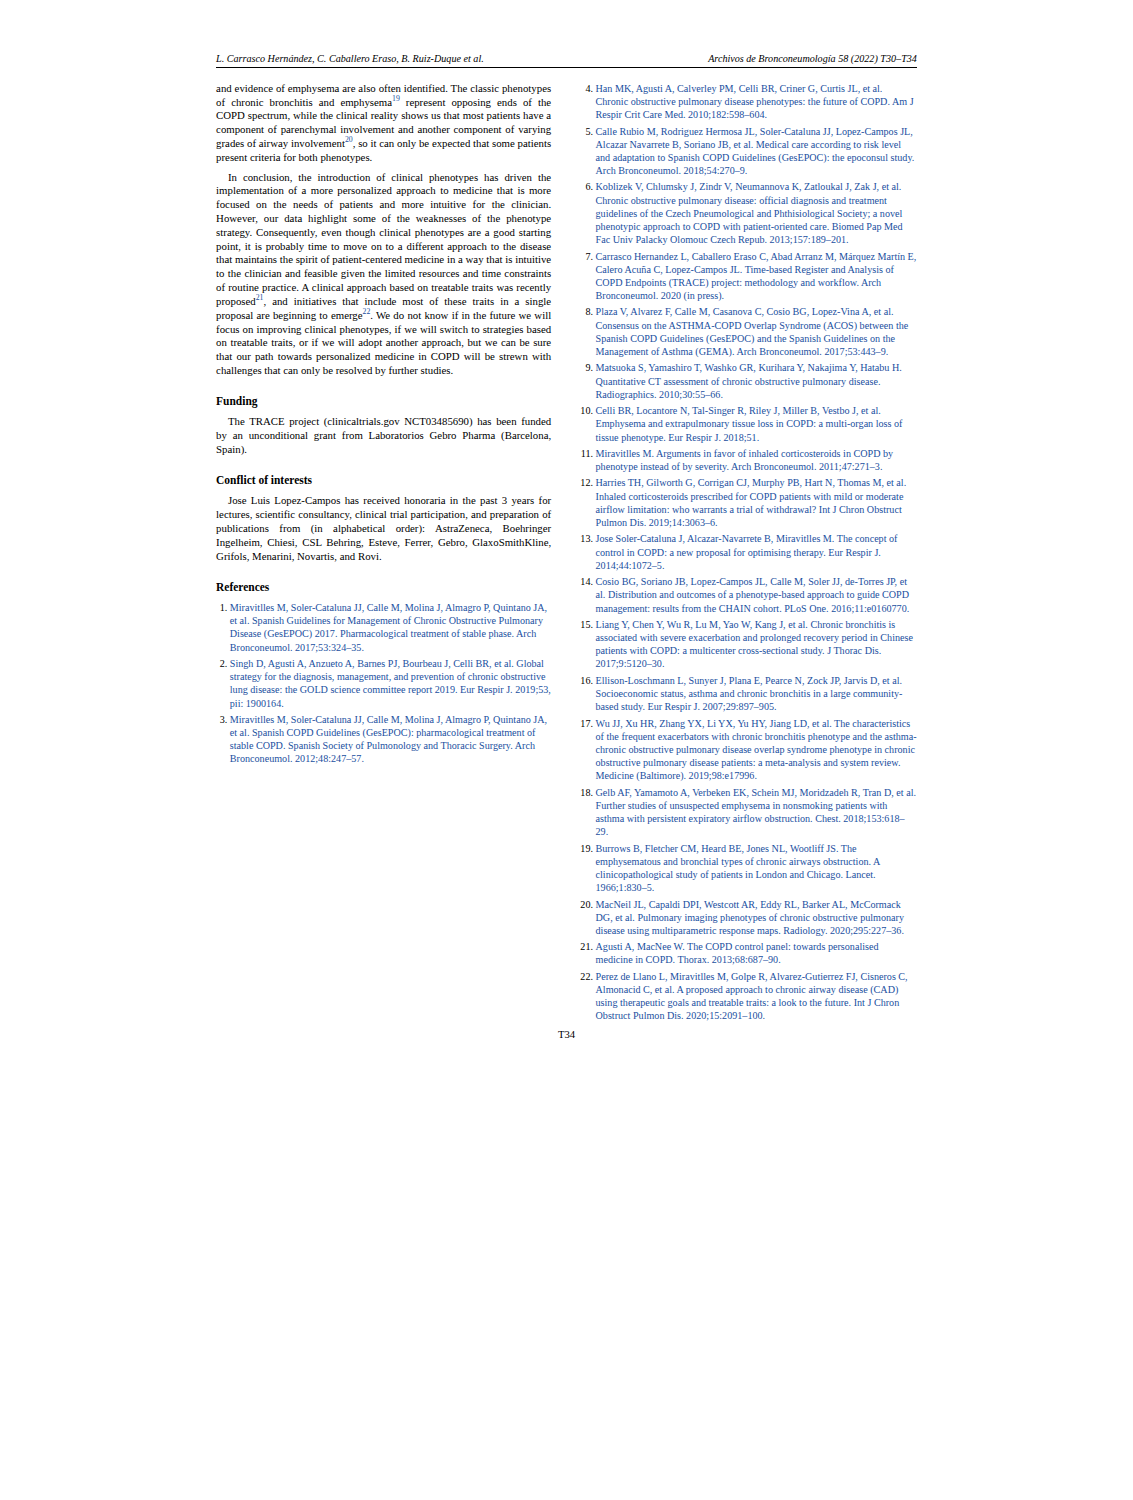L. Carrasco Hernández, C. Caballero Eraso, B. Ruiz-Duque et al.
Archivos de Bronconeumología 58 (2022) T30–T34
and evidence of emphysema are also often identified. The classic phenotypes of chronic bronchitis and emphysema19 represent opposing ends of the COPD spectrum, while the clinical reality shows us that most patients have a component of parenchymal involvement and another component of varying grades of airway involvement20, so it can only be expected that some patients present criteria for both phenotypes.
In conclusion, the introduction of clinical phenotypes has driven the implementation of a more personalized approach to medicine that is more focused on the needs of patients and more intuitive for the clinician. However, our data highlight some of the weaknesses of the phenotype strategy. Consequently, even though clinical phenotypes are a good starting point, it is probably time to move on to a different approach to the disease that maintains the spirit of patient-centered medicine in a way that is intuitive to the clinician and feasible given the limited resources and time constraints of routine practice. A clinical approach based on treatable traits was recently proposed21, and initiatives that include most of these traits in a single proposal are beginning to emerge22. We do not know if in the future we will focus on improving clinical phenotypes, if we will switch to strategies based on treatable traits, or if we will adopt another approach, but we can be sure that our path towards personalized medicine in COPD will be strewn with challenges that can only be resolved by further studies.
Funding
The TRACE project (clinicaltrials.gov NCT03485690) has been funded by an unconditional grant from Laboratorios Gebro Pharma (Barcelona, Spain).
Conflict of interests
Jose Luis Lopez-Campos has received honoraria in the past 3 years for lectures, scientific consultancy, clinical trial participation, and preparation of publications from (in alphabetical order): AstraZeneca, Boehringer Ingelheim, Chiesi, CSL Behring, Esteve, Ferrer, Gebro, GlaxoSmithKline, Grifols, Menarini, Novartis, and Rovi.
References
Miravitlles M, Soler-Cataluna JJ, Calle M, Molina J, Almagro P, Quintano JA, et al. Spanish Guidelines for Management of Chronic Obstructive Pulmonary Disease (GesEPOC) 2017. Pharmacological treatment of stable phase. Arch Bronconeumol. 2017;53:324–35.
Singh D, Agusti A, Anzueto A, Barnes PJ, Bourbeau J, Celli BR, et al. Global strategy for the diagnosis, management, and prevention of chronic obstructive lung disease: the GOLD science committee report 2019. Eur Respir J. 2019;53, pii: 1900164.
Miravitlles M, Soler-Cataluna JJ, Calle M, Molina J, Almagro P, Quintano JA, et al. Spanish COPD Guidelines (GesEPOC): pharmacological treatment of stable COPD. Spanish Society of Pulmonology and Thoracic Surgery. Arch Bronconeumol. 2012;48:247–57.
Han MK, Agusti A, Calverley PM, Celli BR, Criner G, Curtis JL, et al. Chronic obstructive pulmonary disease phenotypes: the future of COPD. Am J Respir Crit Care Med. 2010;182:598–604.
Calle Rubio M, Rodriguez Hermosa JL, Soler-Cataluna JJ, Lopez-Campos JL, Alcazar Navarrete B, Soriano JB, et al. Medical care according to risk level and adaptation to Spanish COPD Guidelines (GesEPOC): the epoconsul study. Arch Bronconeumol. 2018;54:270–9.
Koblizek V, Chlumsky J, Zindr V, Neumannova K, Zatloukal J, Zak J, et al. Chronic obstructive pulmonary disease: official diagnosis and treatment guidelines of the Czech Pneumological and Phthisiological Society; a novel phenotypic approach to COPD with patient-oriented care. Biomed Pap Med Fac Univ Palacky Olomouc Czech Repub. 2013;157:189–201.
Carrasco Hernandez L, Caballero Eraso C, Abad Arranz M, Márquez Martín E, Calero Acuña C, Lopez-Campos JL. Time-based Register and Analysis of COPD Endpoints (TRACE) project: methodology and workflow. Arch Bronconeumol. 2020 (in press).
Plaza V, Alvarez F, Calle M, Casanova C, Cosio BG, Lopez-Vina A, et al. Consensus on the ASTHMA-COPD Overlap Syndrome (ACOS) between the Spanish COPD Guidelines (GesEPOC) and the Spanish Guidelines on the Management of Asthma (GEMA). Arch Bronconeumol. 2017;53:443–9.
Matsuoka S, Yamashiro T, Washko GR, Kurihara Y, Nakajima Y, Hatabu H. Quantitative CT assessment of chronic obstructive pulmonary disease. Radiographics. 2010;30:55–66.
Celli BR, Locantore N, Tal-Singer R, Riley J, Miller B, Vestbo J, et al. Emphysema and extrapulmonary tissue loss in COPD: a multi-organ loss of tissue phenotype. Eur Respir J. 2018;51.
Miravitlles M. Arguments in favor of inhaled corticosteroids in COPD by phenotype instead of by severity. Arch Bronconeumol. 2011;47:271–3.
Harries TH, Gilworth G, Corrigan CJ, Murphy PB, Hart N, Thomas M, et al. Inhaled corticosteroids prescribed for COPD patients with mild or moderate airflow limitation: who warrants a trial of withdrawal? Int J Chron Obstruct Pulmon Dis. 2019;14:3063–6.
Jose Soler-Cataluna J, Alcazar-Navarrete B, Miravitlles M. The concept of control in COPD: a new proposal for optimising therapy. Eur Respir J. 2014;44:1072–5.
Cosio BG, Soriano JB, Lopez-Campos JL, Calle M, Soler JJ, de-Torres JP, et al. Distribution and outcomes of a phenotype-based approach to guide COPD management: results from the CHAIN cohort. PLoS One. 2016;11:e0160770.
Liang Y, Chen Y, Wu R, Lu M, Yao W, Kang J, et al. Chronic bronchitis is associated with severe exacerbation and prolonged recovery period in Chinese patients with COPD: a multicenter cross-sectional study. J Thorac Dis. 2017;9:5120–30.
Ellison-Loschmann L, Sunyer J, Plana E, Pearce N, Zock JP, Jarvis D, et al. Socioeconomic status, asthma and chronic bronchitis in a large community-based study. Eur Respir J. 2007;29:897–905.
Wu JJ, Xu HR, Zhang YX, Li YX, Yu HY, Jiang LD, et al. The characteristics of the frequent exacerbators with chronic bronchitis phenotype and the asthma-chronic obstructive pulmonary disease overlap syndrome phenotype in chronic obstructive pulmonary disease patients: a meta-analysis and system review. Medicine (Baltimore). 2019;98:e17996.
Gelb AF, Yamamoto A, Verbeken EK, Schein MJ, Moridzadeh R, Tran D, et al. Further studies of unsuspected emphysema in nonsmoking patients with asthma with persistent expiratory airflow obstruction. Chest. 2018;153:618–29.
Burrows B, Fletcher CM, Heard BE, Jones NL, Wootliff JS. The emphysematous and bronchial types of chronic airways obstruction. A clinicopathological study of patients in London and Chicago. Lancet. 1966;1:830–5.
MacNeil JL, Capaldi DPI, Westcott AR, Eddy RL, Barker AL, McCormack DG, et al. Pulmonary imaging phenotypes of chronic obstructive pulmonary disease using multiparametric response maps. Radiology. 2020;295:227–36.
Agusti A, MacNee W. The COPD control panel: towards personalised medicine in COPD. Thorax. 2013;68:687–90.
Perez de Llano L, Miravitlles M, Golpe R, Alvarez-Gutierrez FJ, Cisneros C, Almonacid C, et al. A proposed approach to chronic airway disease (CAD) using therapeutic goals and treatable traits: a look to the future. Int J Chron Obstruct Pulmon Dis. 2020;15:2091–100.
T34